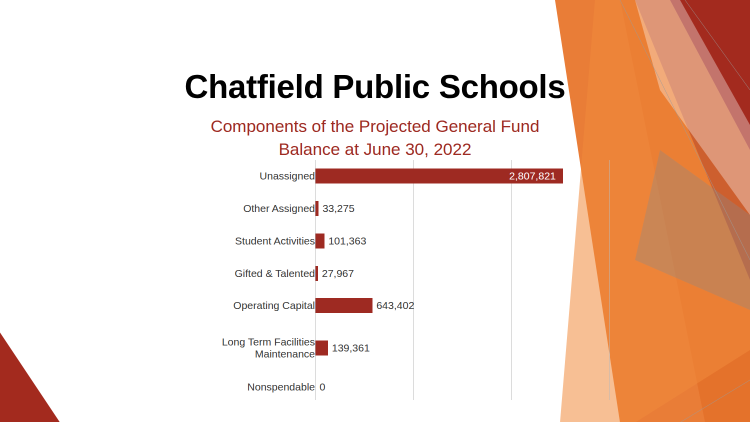Chatfield Public Schools
Components of the Projected General Fund
Balance at June 30, 2022
| Unassigned | 2,807,821 |
| Other Assigned | 33,275 |
| Student Activities | 101,363 |
| Gifted & Talented | 27,967 |
| Operating Capital | 643,402 |
| Long Term Facilities Maintenance | 139,361 |
| Nonspendable | 0 |